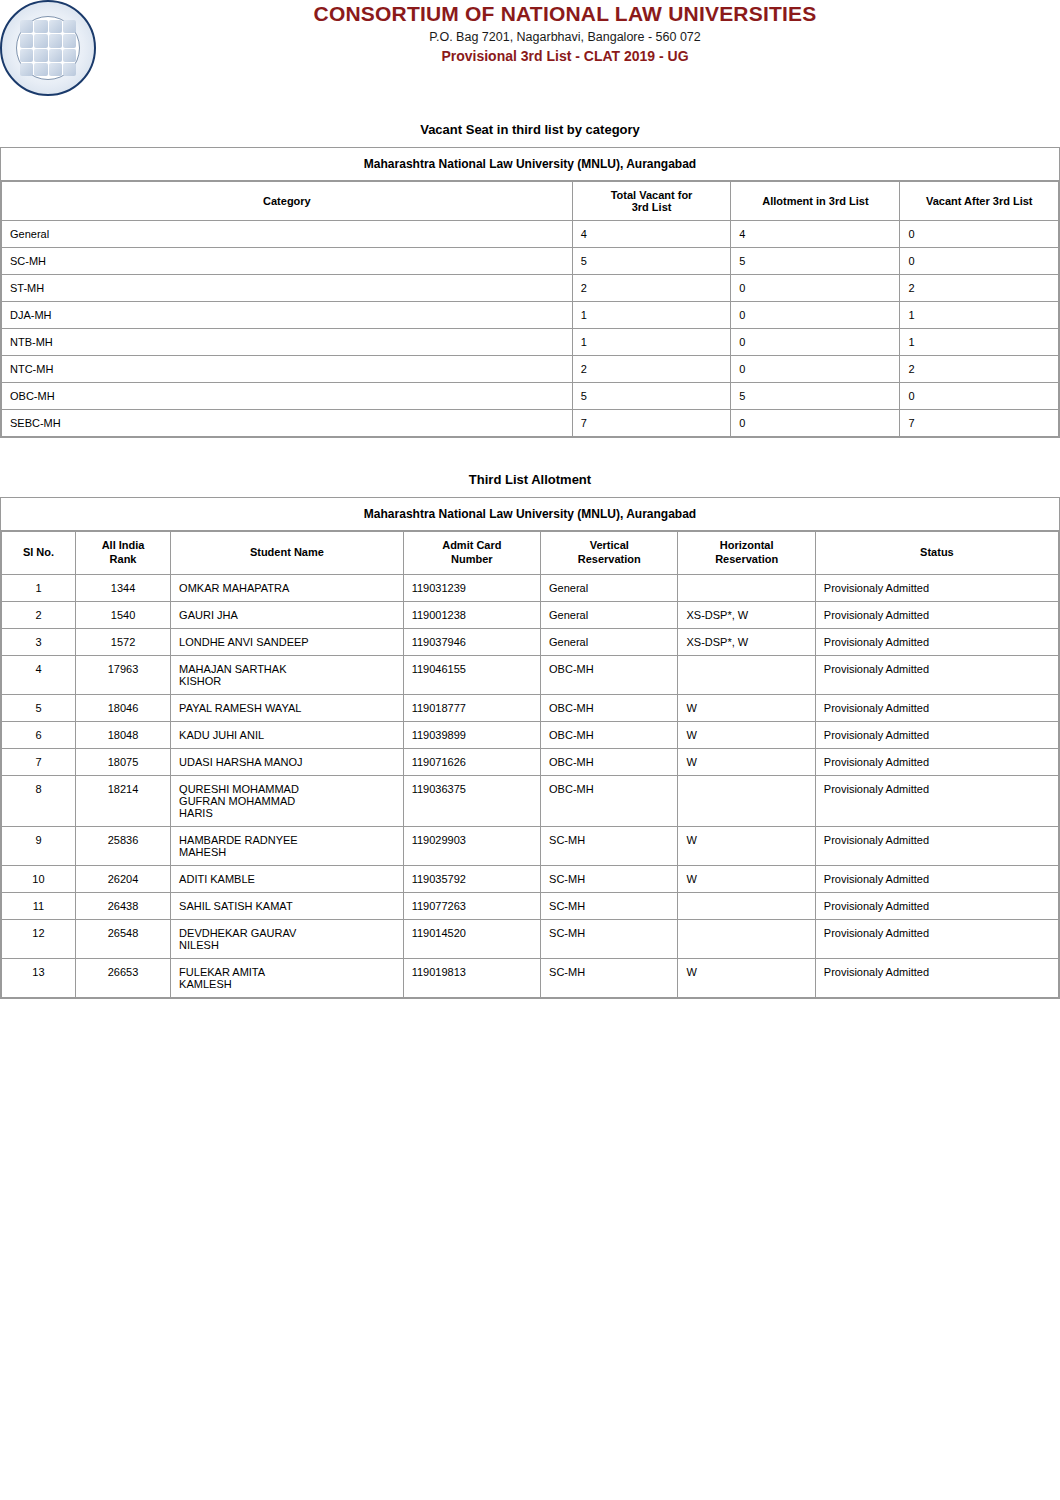CONSORTIUM OF NATIONAL LAW UNIVERSITIES
P.O. Bag 7201, Nagarbhavi, Bangalore - 560 072
Provisional 3rd List - CLAT 2019 - UG
Vacant Seat in third list by category
| Maharashtra National Law University (MNLU), Aurangabad / Category / Total Vacant for 3rd List / Allotment in 3rd List / Vacant After 3rd List / / --- / --- / --- / --- / / General / 4 / 4 / 0 / / SC-MH / 5 / 5 / 0 / / ST-MH / 2 / 0 / 2 / / DJA-MH / 1 / 0 / 1 / / NTB-MH / 1 / 0 / 1 / / NTC-MH / 2 / 0 / 2 / / OBC-MH / 5 / 5 / 0 / / SEBC-MH / 7 / 0 / 7 / |
Third List Allotment
| Maharashtra National Law University (MNLU), Aurangabad / Sl No. / All India Rank / Student Name / Admit Card Number / Vertical Reservation / Horizontal Reservation / Status / / --- / --- / --- / --- / --- / --- / --- / / 1 / 1344 / OMKAR MAHAPATRA / 119031239 / General / / Provisionaly Admitted / / 2 / 1540 / GAURI JHA / 119001238 / General / XS-DSP*, W / Provisionaly Admitted / / 3 / 1572 / LONDHE ANVI SANDEEP / 119037946 / General / XS-DSP*, W / Provisionaly Admitted / / 4 / 17963 / MAHAJAN SARTHAK KISHOR / 119046155 / OBC-MH / / Provisionaly Admitted / / 5 / 18046 / PAYAL RAMESH WAYAL / 119018777 / OBC-MH / W / Provisionaly Admitted / / 6 / 18048 / KADU JUHI ANIL / 119039899 / OBC-MH / W / Provisionaly Admitted / / 7 / 18075 / UDASI HARSHA MANOJ / 119071626 / OBC-MH / W / Provisionaly Admitted / / 8 / 18214 / QURESHI MOHAMMAD GUFRAN MOHAMMAD HARIS / 119036375 / OBC-MH / / Provisionaly Admitted / / 9 / 25836 / HAMBARDE RADNYEE MAHESH / 119029903 / SC-MH / W / Provisionaly Admitted / / 10 / 26204 / ADITI KAMBLE / 119035792 / SC-MH / W / Provisionaly Admitted / / 11 / 26438 / SAHIL SATISH KAMAT / 119077263 / SC-MH / / Provisionaly Admitted / / 12 / 26548 / DEVDHEKAR GAURAV NILESH / 119014520 / SC-MH / / Provisionaly Admitted / / 13 / 26653 / FULEKAR AMITA KAMLESH / 119019813 / SC-MH / W / Provisionaly Admitted / |